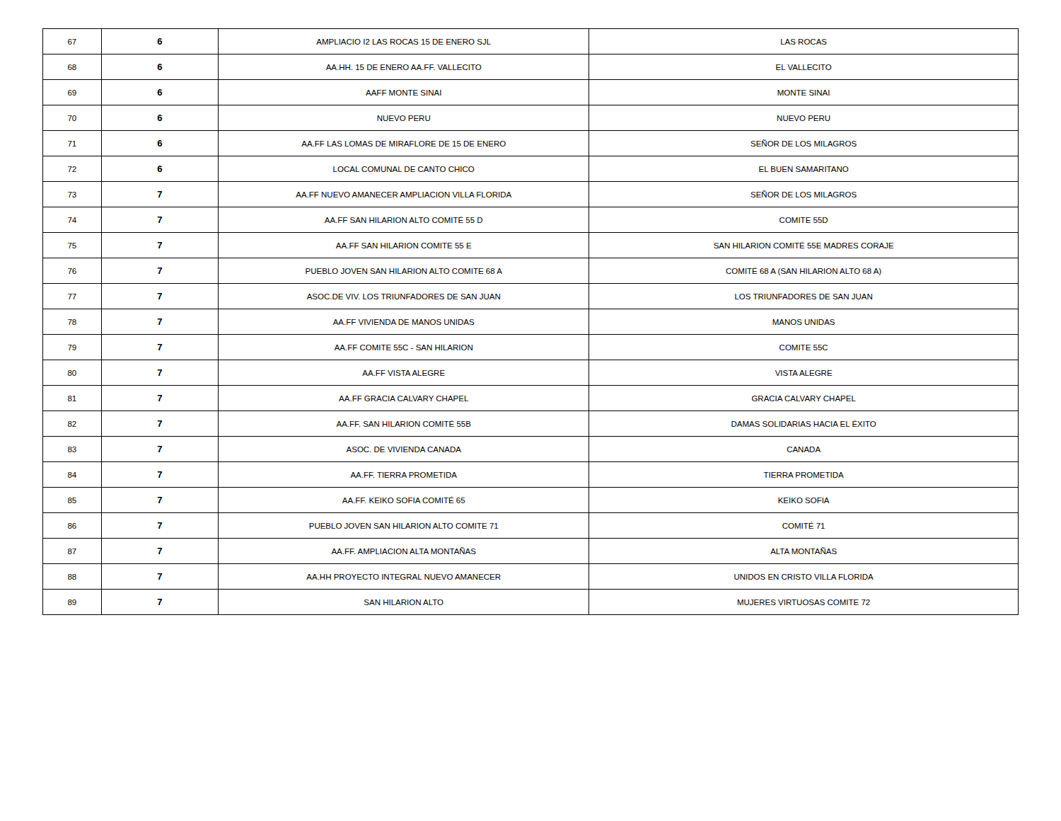| 67 | 6 | AMPLIACIO I2 LAS ROCAS 15 DE ENERO SJL | LAS ROCAS |
| 68 | 6 | AA.HH. 15 DE ENERO AA.FF. VALLECITO | EL VALLECITO |
| 69 | 6 | AAFF MONTE SINAI | MONTE SINAI |
| 70 | 6 | NUEVO PERU | NUEVO PERU |
| 71 | 6 | AA.FF LAS LOMAS DE MIRAFLORE DE 15 DE ENERO | SEÑOR DE LOS MILAGROS |
| 72 | 6 | LOCAL COMUNAL DE CANTO CHICO | EL BUEN SAMARITANO |
| 73 | 7 | AA.FF NUEVO AMANECER AMPLIACION VILLA FLORIDA | SEÑOR DE LOS MILAGROS |
| 74 | 7 | AA.FF SAN HILARION ALTO COMITÉ 55 D | COMITE 55D |
| 75 | 7 | AA.FF SAN HILARION COMITE 55 E | SAN HILARION COMITÉ 55E MADRES CORAJE |
| 76 | 7 | PUEBLO JOVEN SAN HILARION ALTO COMITE 68 A | COMITÉ 68 A (SAN HILARION ALTO 68 A) |
| 77 | 7 | ASOC.DE VIV. LOS TRIUNFADORES DE SAN JUAN | LOS TRIUNFADORES DE SAN JUAN |
| 78 | 7 | AA.FF VIVIENDA DE MANOS UNIDAS | MANOS UNIDAS |
| 79 | 7 | AA.FF COMITE 55C - SAN HILARION | COMITE 55C |
| 80 | 7 | AA.FF VISTA ALEGRE | VISTA ALEGRE |
| 81 | 7 | AA.FF GRACIA CALVARY CHAPEL | GRACIA CALVARY CHAPEL |
| 82 | 7 | AA.FF. SAN HILARION COMITÉ 55B | DAMAS SOLIDARIAS HACIA EL ÉXITO |
| 83 | 7 | ASOC. DE VIVIENDA CANADA | CANADA |
| 84 | 7 | AA.FF. TIERRA PROMETIDA | TIERRA PROMETIDA |
| 85 | 7 | AA.FF. KEIKO SOFIA COMITÉ 65 | KEIKO SOFIA |
| 86 | 7 | PUEBLO JOVEN SAN HILARION ALTO COMITE 71 | COMITÉ 71 |
| 87 | 7 | AA.FF. AMPLIACION ALTA MONTAÑAS | ALTA MONTAÑAS |
| 88 | 7 | AA.HH PROYECTO INTEGRAL NUEVO AMANECER | UNIDOS EN CRISTO VILLA FLORIDA |
| 89 | 7 | SAN HILARION ALTO | MUJERES VIRTUOSAS COMITE 72 |